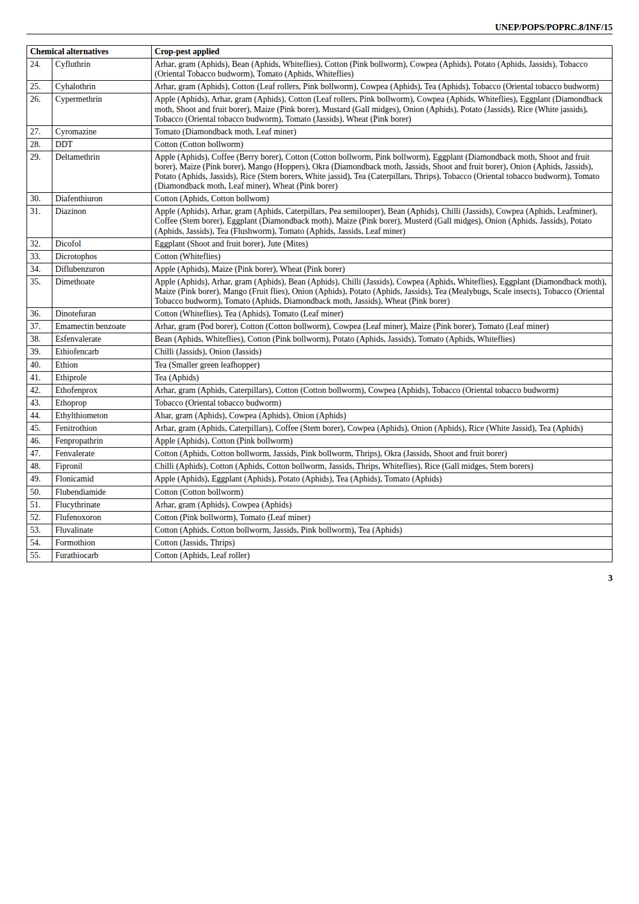UNEP/POPS/POPRC.8/INF/15
| Chemical alternatives | Crop-pest applied |
| --- | --- |
| 24. | Cyfluthrin | Arhar, gram (Aphids), Bean (Aphids, Whiteflies), Cotton (Pink bollworm), Cowpea (Aphids), Potato (Aphids, Jassids), Tobacco (Oriental Tobacco budworm), Tomato (Aphids, Whiteflies) |
| 25. | Cyhalothrin | Arhar, gram (Aphids), Cotton (Leaf rollers, Pink bollworm), Cowpea (Aphids), Tea (Aphids), Tobacco (Oriental tobacco budworm) |
| 26. | Cypermethrin | Apple (Aphids), Arhar, gram (Aphids), Cotton (Leaf rollers, Pink bollworm), Cowpea (Aphids, Whiteflies), Eggplant (Diamondback moth, Shoot and fruit borer), Maize (Pink borer), Mustard (Gall midges), Onion (Aphids), Potato (Jassids), Rice (White jassids), Tobacco (Oriental tobacco budworm), Tomato (Jassids), Wheat (Pink borer) |
| 27. | Cyromazine | Tomato (Diamondback moth, Leaf miner) |
| 28. | DDT | Cotton (Cotton bollworm) |
| 29. | Deltamethrin | Apple (Aphids), Coffee (Berry borer), Cotton (Cotton bollworm, Pink bollworm), Eggplant (Diamondback moth, Shoot and fruit borer), Maize (Pink borer), Mango (Hoppers), Okra (Diamondback moth, Jassids, Shoot and fruit borer), Onion (Aphids, Jassids), Potato (Aphids, Jassids), Rice (Stem borers, White jassid), Tea (Caterpillars, Thrips), Tobacco (Oriental tobacco budworm), Tomato (Diamondback moth, Leaf miner), Wheat (Pink borer) |
| 30. | Diafenthiuron | Cotton (Aphids, Cotton bollwom) |
| 31. | Diazinon | Apple (Aphids), Arhar, gram (Aphids, Caterpillars, Pea semilooper), Bean (Aphids), Chilli (Jassids), Cowpea (Aphids, Leafminer), Coffee (Stem borer), Eggplant (Diamondback moth), Maize (Pink borer), Musterd (Gall midges), Onion (Aphids, Jassids), Potato (Aphids, Jassids), Tea (Flushworm), Tomato (Aphids, Jassids, Leaf miner) |
| 32. | Dicofol | Eggplant (Shoot and fruit borer), Jute (Mites) |
| 33. | Dicrotophos | Cotton (Whiteflies) |
| 34. | Diflubenzuron | Apple (Aphids), Maize (Pink borer), Wheat (Pink borer) |
| 35. | Dimethoate | Apple (Aphids), Arhar, gram (Aphids), Bean (Aphids), Chilli (Jassids), Cowpea (Aphids, Whiteflies), Eggplant (Diamondback moth), Maize (Pink borer), Mango (Fruit flies), Onion (Aphids), Potato (Aphids, Jassids), Tea (Mealybugs, Scale insects), Tobacco (Oriental Tobacco budworm), Tomato (Aphids, Diamondback moth, Jassids), Wheat (Pink borer) |
| 36. | Dinotefuran | Cotton (Whiteflies), Tea (Aphids), Tomato (Leaf miner) |
| 37. | Emamectin benzoate | Arhar, gram (Pod borer), Cotton (Cotton bollworm), Cowpea (Leaf miner), Maize (Pink borer), Tomato (Leaf miner) |
| 38. | Esfenvalerate | Bean (Aphids, Whiteflies), Cotton (Pink bollworm), Potato (Aphids, Jassids), Tomato (Aphids, Whiteflies) |
| 39. | Ethiofencarb | Chilli (Jassids), Onion (Jassids) |
| 40. | Ethion | Tea (Smaller green leafhopper) |
| 41. | Ethiprole | Tea (Aphids) |
| 42. | Ethofenprox | Arhar, gram (Aphids, Caterpillars), Cotton (Cotton bollworm), Cowpea (Aphids), Tobacco (Oriental tobacco budworm) |
| 43. | Ethoprop | Tobacco (Oriental tobacco budworm) |
| 44. | Ethylthiometon | Ahar, gram (Aphids), Cowpea (Aphids), Onion (Aphids) |
| 45. | Fenitrothion | Arhar, gram (Aphids, Caterpillars), Coffee (Stem borer), Cowpea (Aphids), Onion (Aphids), Rice (White Jassid), Tea (Aphids) |
| 46. | Fenpropathrin | Apple (Aphids), Cotton (Pink bollworm) |
| 47. | Fenvalerate | Cotton (Aphids, Cotton bollworm, Jassids, Pink bollworm, Thrips), Okra (Jassids, Shoot and fruit borer) |
| 48. | Fipronil | Chilli (Aphids), Cotton (Aphids, Cotton bollworm, Jassids, Thrips, Whiteflies), Rice (Gall midges, Stem borers) |
| 49. | Flonicamid | Apple (Aphids), Eggplant (Aphids), Potato (Aphids), Tea (Aphids), Tomato (Aphids) |
| 50. | Flubendiamide | Cotton (Cotton bollworm) |
| 51. | Flucythrinate | Arhar, gram (Aphids), Cowpea (Aphids) |
| 52. | Flufenoxoron | Cotton (Pink bollworm), Tomato (Leaf miner) |
| 53. | Fluvalinate | Cotton (Aphids, Cotton bollworm, Jassids, Pink bollworm), Tea (Aphids) |
| 54. | Formothion | Cotton (Jassids, Thrips) |
| 55. | Furathiocarb | Cotton (Aphids, Leaf roller) |
3